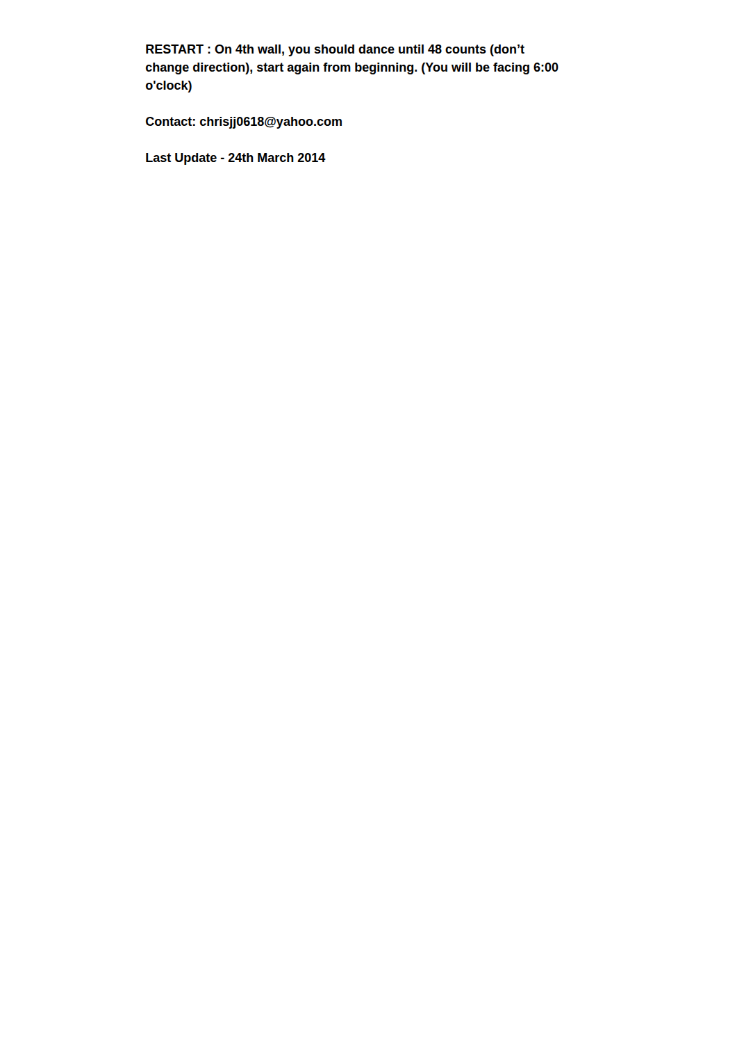RESTART : On 4th wall, you should dance until 48 counts (don’t change direction), start again from beginning. (You will be facing 6:00 o'clock)
Contact: chrisjj0618@yahoo.com
Last Update - 24th March 2014